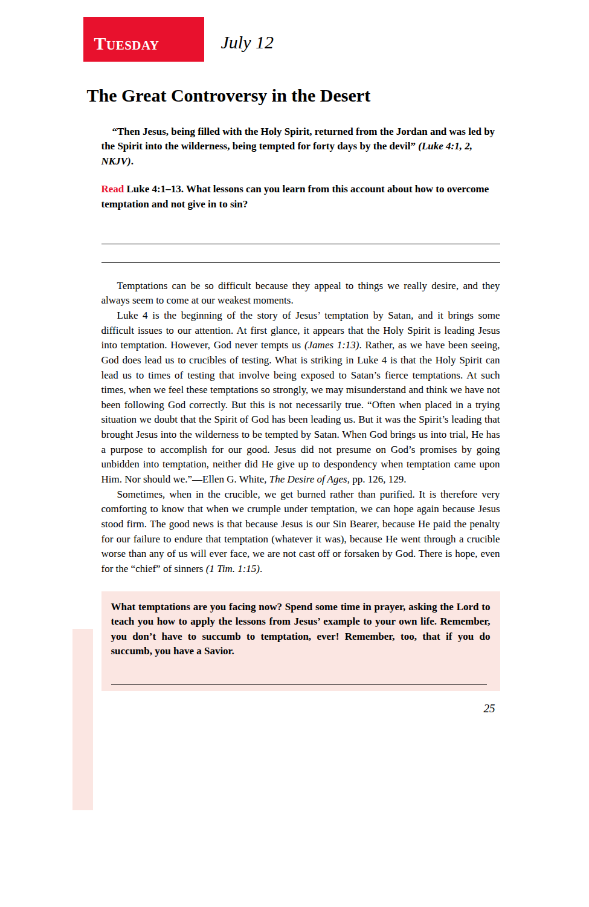Tuesday
July 12
The Great Controversy in the Desert
“Then Jesus, being filled with the Holy Spirit, returned from the Jordan and was led by the Spirit into the wilderness, being tempted for forty days by the devil” (Luke 4:1, 2, NKJV).
Read Luke 4:1–13. What lessons can you learn from this account about how to overcome temptation and not give in to sin?
Temptations can be so difficult because they appeal to things we really desire, and they always seem to come at our weakest moments.
Luke 4 is the beginning of the story of Jesus’ temptation by Satan, and it brings some difficult issues to our attention. At first glance, it appears that the Holy Spirit is leading Jesus into temptation. However, God never tempts us (James 1:13). Rather, as we have been seeing, God does lead us to crucibles of testing. What is striking in Luke 4 is that the Holy Spirit can lead us to times of testing that involve being exposed to Satan’s fierce temptations. At such times, when we feel these temptations so strongly, we may misunderstand and think we have not been following God correctly. But this is not necessarily true. “Often when placed in a trying situation we doubt that the Spirit of God has been leading us. But it was the Spirit’s leading that brought Jesus into the wilderness to be tempted by Satan. When God brings us into trial, He has a purpose to accomplish for our good. Jesus did not presume on God’s promises by going unbidden into temptation, neither did He give up to despondency when temptation came upon Him. Nor should we.”—Ellen G. White, The Desire of Ages, pp. 126, 129.
Sometimes, when in the crucible, we get burned rather than purified. It is therefore very comforting to know that when we crumple under temptation, we can hope again because Jesus stood firm. The good news is that because Jesus is our Sin Bearer, because He paid the penalty for our failure to endure that temptation (whatever it was), because He went through a crucible worse than any of us will ever face, we are not cast off or forsaken by God. There is hope, even for the “chief” of sinners (1 Tim. 1:15).
What temptations are you facing now? Spend some time in prayer, asking the Lord to teach you how to apply the lessons from Jesus’ example to your own life. Remember, you don’t have to succumb to temptation, ever! Remember, too, that if you do succumb, you have a Savior.
25